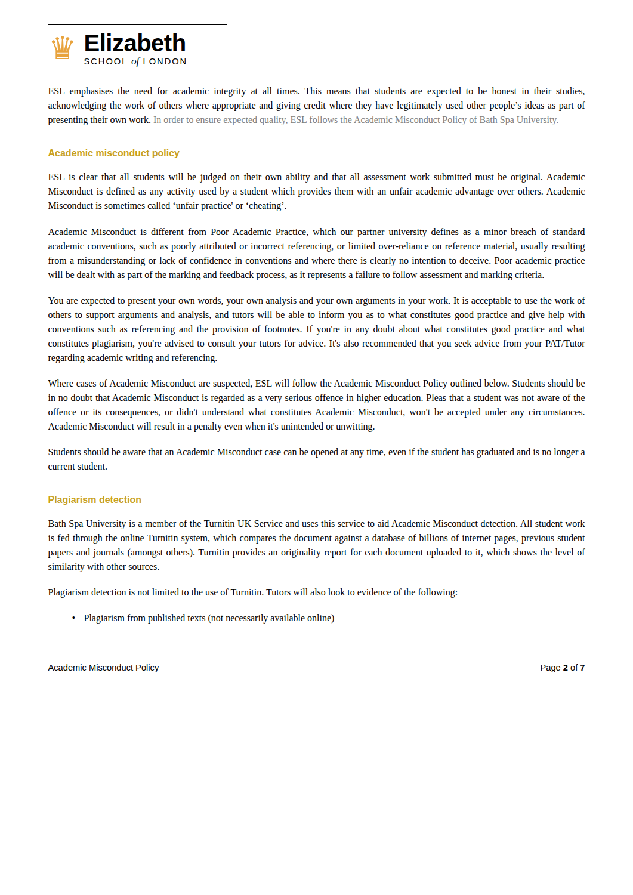♛
Elizabeth
SCHOOL of LONDON
ESL emphasises the need for academic integrity at all times. This means that students are expected to be honest in their studies, acknowledging the work of others where appropriate and giving credit where they have legitimately used other people’s ideas as part of presenting their own work. In order to ensure expected quality, ESL follows the Academic Misconduct Policy of Bath Spa University.
Academic misconduct policy
ESL is clear that all students will be judged on their own ability and that all assessment work submitted must be original. Academic Misconduct is defined as any activity used by a student which provides them with an unfair academic advantage over others. Academic Misconduct is sometimes called ‘unfair practice' or ‘cheating’.
Academic Misconduct is different from Poor Academic Practice, which our partner university defines as a minor breach of standard academic conventions, such as poorly attributed or incorrect referencing, or limited over-reliance on reference material, usually resulting from a misunderstanding or lack of confidence in conventions and where there is clearly no intention to deceive. Poor academic practice will be dealt with as part of the marking and feedback process, as it represents a failure to follow assessment and marking criteria.
You are expected to present your own words, your own analysis and your own arguments in your work. It is acceptable to use the work of others to support arguments and analysis, and tutors will be able to inform you as to what constitutes good practice and give help with conventions such as referencing and the provision of footnotes. If you're in any doubt about what constitutes good practice and what constitutes plagiarism, you're advised to consult your tutors for advice. It's also recommended that you seek advice from your PAT/Tutor regarding academic writing and referencing.
Where cases of Academic Misconduct are suspected, ESL will follow the Academic Misconduct Policy outlined below. Students should be in no doubt that Academic Misconduct is regarded as a very serious offence in higher education. Pleas that a student was not aware of the offence or its consequences, or didn't understand what constitutes Academic Misconduct, won't be accepted under any circumstances. Academic Misconduct will result in a penalty even when it's unintended or unwitting.
Students should be aware that an Academic Misconduct case can be opened at any time, even if the student has graduated and is no longer a current student.
Plagiarism detection
Bath Spa University is a member of the Turnitin UK Service and uses this service to aid Academic Misconduct detection. All student work is fed through the online Turnitin system, which compares the document against a database of billions of internet pages, previous student papers and journals (amongst others). Turnitin provides an originality report for each document uploaded to it, which shows the level of similarity with other sources.
Plagiarism detection is not limited to the use of Turnitin. Tutors will also look to evidence of the following:
Plagiarism from published texts (not necessarily available online)
Academic Misconduct Policy
Page 2 of 7